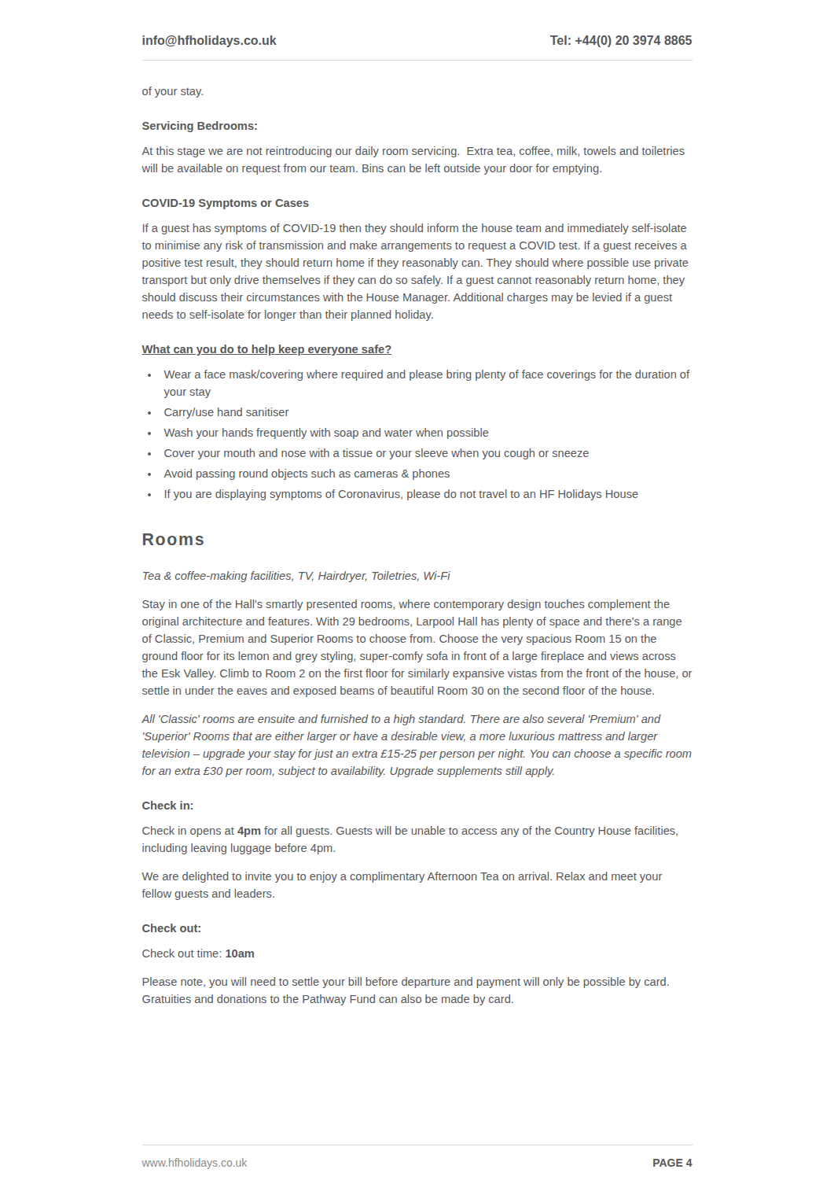info@hfholidays.co.uk
Tel: +44(0) 20 3974 8865
of your stay.
Servicing Bedrooms:
At this stage we are not reintroducing our daily room servicing. Extra tea, coffee, milk, towels and toiletries will be available on request from our team. Bins can be left outside your door for emptying.
COVID-19 Symptoms or Cases
If a guest has symptoms of COVID-19 then they should inform the house team and immediately self-isolate to minimise any risk of transmission and make arrangements to request a COVID test. If a guest receives a positive test result, they should return home if they reasonably can. They should where possible use private transport but only drive themselves if they can do so safely. If a guest cannot reasonably return home, they should discuss their circumstances with the House Manager. Additional charges may be levied if a guest needs to self-isolate for longer than their planned holiday.
What can you do to help keep everyone safe?
Wear a face mask/covering where required and please bring plenty of face coverings for the duration of your stay
Carry/use hand sanitiser
Wash your hands frequently with soap and water when possible
Cover your mouth and nose with a tissue or your sleeve when you cough or sneeze
Avoid passing round objects such as cameras & phones
If you are displaying symptoms of Coronavirus, please do not travel to an HF Holidays House
Rooms
Tea & coffee-making facilities, TV, Hairdryer, Toiletries, Wi-Fi
Stay in one of the Hall's smartly presented rooms, where contemporary design touches complement the original architecture and features. With 29 bedrooms, Larpool Hall has plenty of space and there's a range of Classic, Premium and Superior Rooms to choose from. Choose the very spacious Room 15 on the ground floor for its lemon and grey styling, super-comfy sofa in front of a large fireplace and views across the Esk Valley. Climb to Room 2 on the first floor for similarly expansive vistas from the front of the house, or settle in under the eaves and exposed beams of beautiful Room 30 on the second floor of the house.
All 'Classic' rooms are ensuite and furnished to a high standard. There are also several 'Premium' and 'Superior' Rooms that are either larger or have a desirable view, a more luxurious mattress and larger television – upgrade your stay for just an extra £15-25 per person per night. You can choose a specific room for an extra £30 per room, subject to availability. Upgrade supplements still apply.
Check in:
Check in opens at 4pm for all guests. Guests will be unable to access any of the Country House facilities, including leaving luggage before 4pm.
We are delighted to invite you to enjoy a complimentary Afternoon Tea on arrival. Relax and meet your fellow guests and leaders.
Check out:
Check out time: 10am
Please note, you will need to settle your bill before departure and payment will only be possible by card. Gratuities and donations to the Pathway Fund can also be made by card.
www.hfholidays.co.uk
PAGE 4